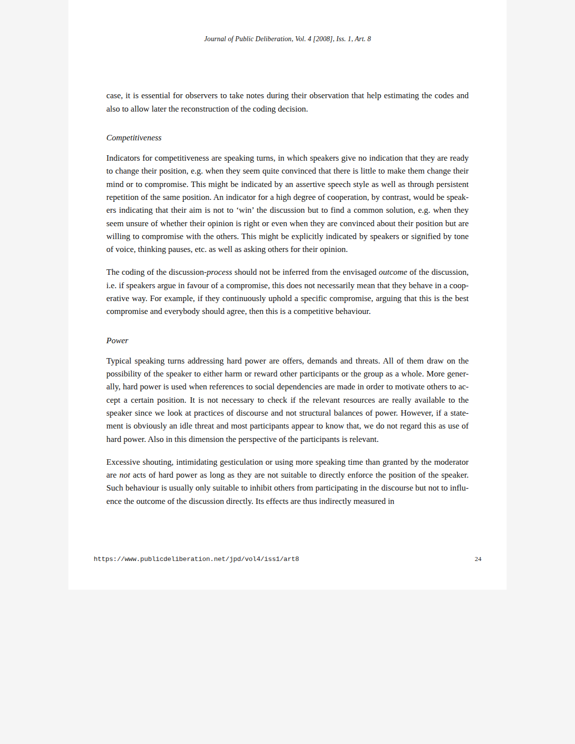Journal of Public Deliberation, Vol. 4 [2008], Iss. 1, Art. 8
case, it is essential for observers to take notes during their observation that help estimating the codes and also to allow later the reconstruction of the coding decision.
Competitiveness
Indicators for competitiveness are speaking turns, in which speakers give no indication that they are ready to change their position, e.g. when they seem quite convinced that there is little to make them change their mind or to compromise. This might be indicated by an assertive speech style as well as through persistent repetition of the same position. An indicator for a high degree of cooperation, by contrast, would be speakers indicating that their aim is not to ‘win’ the discussion but to find a common solution, e.g. when they seem unsure of whether their opinion is right or even when they are convinced about their position but are willing to compromise with the others. This might be explicitly indicated by speakers or signified by tone of voice, thinking pauses, etc. as well as asking others for their opinion.
The coding of the discussion-process should not be inferred from the envisaged outcome of the discussion, i.e. if speakers argue in favour of a compromise, this does not necessarily mean that they behave in a cooperative way. For example, if they continuously uphold a specific compromise, arguing that this is the best compromise and everybody should agree, then this is a competitive behaviour.
Power
Typical speaking turns addressing hard power are offers, demands and threats. All of them draw on the possibility of the speaker to either harm or reward other participants or the group as a whole. More generally, hard power is used when references to social dependencies are made in order to motivate others to accept a certain position. It is not necessary to check if the relevant resources are really available to the speaker since we look at practices of discourse and not structural balances of power. However, if a statement is obviously an idle threat and most participants appear to know that, we do not regard this as use of hard power. Also in this dimension the perspective of the participants is relevant.
Excessive shouting, intimidating gesticulation or using more speaking time than granted by the moderator are not acts of hard power as long as they are not suitable to directly enforce the position of the speaker. Such behaviour is usually only suitable to inhibit others from participating in the discourse but not to influence the outcome of the discussion directly. Its effects are thus indirectly measured in
https://www.publicdeliberation.net/jpd/vol4/iss1/art8 24